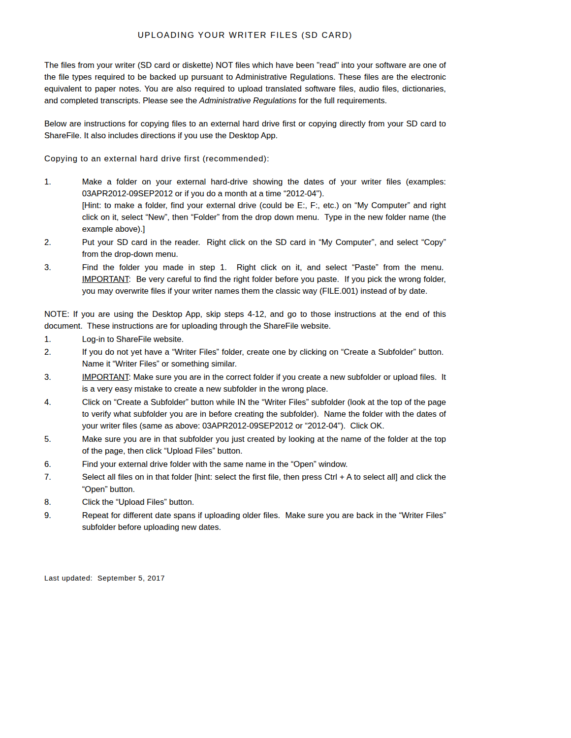UPLOADING YOUR WRITER FILES (SD CARD)
The files from your writer (SD card or diskette) NOT files which have been "read" into your software are one of the file types required to be backed up pursuant to Administrative Regulations. These files are the electronic equivalent to paper notes. You are also required to upload translated software files, audio files, dictionaries, and completed transcripts. Please see the Administrative Regulations for the full requirements.
Below are instructions for copying files to an external hard drive first or copying directly from your SD card to ShareFile. It also includes directions if you use the Desktop App.
Copying to an external hard drive first (recommended):
Make a folder on your external hard-drive showing the dates of your writer files (examples: 03APR2012-09SEP2012 or if you do a month at a time “2012-04"). [Hint: to make a folder, find your external drive (could be E:, F:, etc.) on “My Computer” and right click on it, select “New”, then “Folder” from the drop down menu. Type in the new folder name (the example above).]
Put your SD card in the reader. Right click on the SD card in “My Computer”, and select “Copy” from the drop-down menu.
Find the folder you made in step 1. Right click on it, and select “Paste” from the menu. IMPORTANT: Be very careful to find the right folder before you paste. If you pick the wrong folder, you may overwrite files if your writer names them the classic way (FILE.001) instead of by date.
NOTE: If you are using the Desktop App, skip steps 4-12, and go to those instructions at the end of this document. These instructions are for uploading through the ShareFile website.
Log-in to ShareFile website.
If you do not yet have a “Writer Files” folder, create one by clicking on “Create a Subfolder” button. Name it “Writer Files” or something similar.
IMPORTANT: Make sure you are in the correct folder if you create a new subfolder or upload files. It is a very easy mistake to create a new subfolder in the wrong place.
Click on “Create a Subfolder” button while IN the “Writer Files” subfolder (look at the top of the page to verify what subfolder you are in before creating the subfolder). Name the folder with the dates of your writer files (same as above: 03APR2012-09SEP2012 or “2012-04"). Click OK.
Make sure you are in that subfolder you just created by looking at the name of the folder at the top of the page, then click “Upload Files” button.
Find your external drive folder with the same name in the “Open” window.
Select all files on in that folder [hint: select the first file, then press Ctrl + A to select all] and click the “Open” button.
Click the “Upload Files” button.
Repeat for different date spans if uploading older files. Make sure you are back in the “Writer Files” subfolder before uploading new dates.
Last updated: September 5, 2017